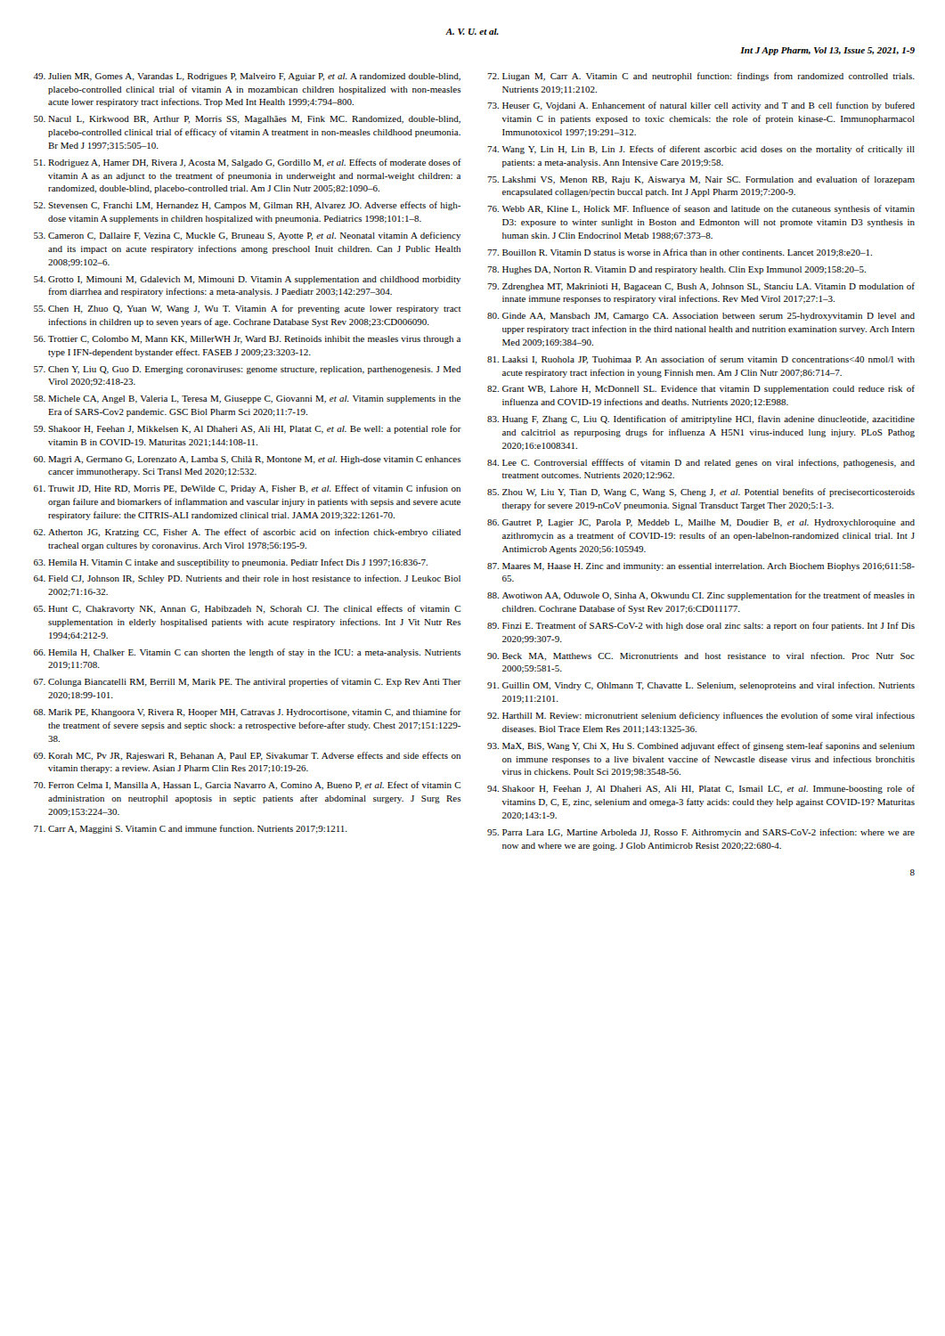A. V. U. et al.
Int J App Pharm, Vol 13, Issue 5, 2021, 1-9
Julien MR, Gomes A, Varandas L, Rodrigues P, Malveiro F, Aguiar P, et al. A randomized double-blind, placebo-controlled clinical trial of vitamin A in mozambican children hospitalized with non-measles acute lower respiratory tract infections. Trop Med Int Health 1999;4:794–800.
Nacul L, Kirkwood BR, Arthur P, Morris SS, Magalhães M, Fink MC. Randomized, double-blind, placebo-controlled clinical trial of efficacy of vitamin A treatment in non-measles childhood pneumonia. Br Med J 1997;315:505–10.
Rodriguez A, Hamer DH, Rivera J, Acosta M, Salgado G, Gordillo M, et al. Effects of moderate doses of vitamin A as an adjunct to the treatment of pneumonia in underweight and normal-weight children: a randomized, double-blind, placebo-controlled trial. Am J Clin Nutr 2005;82:1090–6.
Stevensen C, Franchi LM, Hernandez H, Campos M, Gilman RH, Alvarez JO. Adverse effects of high-dose vitamin A supplements in children hospitalized with pneumonia. Pediatrics 1998;101:1–8.
Cameron C, Dallaire F, Vezina C, Muckle G, Bruneau S, Ayotte P, et al. Neonatal vitamin A deficiency and its impact on acute respiratory infections among preschool Inuit children. Can J Public Health 2008;99:102–6.
Grotto I, Mimouni M, Gdalevich M, Mimouni D. Vitamin A supplementation and childhood morbidity from diarrhea and respiratory infections: a meta-analysis. J Paediatr 2003;142:297–304.
Chen H, Zhuo Q, Yuan W, Wang J, Wu T. Vitamin A for preventing acute lower respiratory tract infections in children up to seven years of age. Cochrane Database Syst Rev 2008;23:CD006090.
Trottier C, Colombo M, Mann KK, MillerWH Jr, Ward BJ. Retinoids inhibit the measles virus through a type I IFN-dependent bystander effect. FASEB J 2009;23:3203-12.
Chen Y, Liu Q, Guo D. Emerging coronaviruses: genome structure, replication, parthenogenesis. J Med Virol 2020;92:418-23.
Michele CA, Angel B, Valeria L, Teresa M, Giuseppe C, Giovanni M, et al. Vitamin supplements in the Era of SARS-Cov2 pandemic. GSC Biol Pharm Sci 2020;11:7-19.
Shakoor H, Feehan J, Mikkelsen K, Al Dhaheri AS, Ali HI, Platat C, et al. Be well: a potential role for vitamin B in COVID-19. Maturitas 2021;144:108-11.
Magrì A, Germano G, Lorenzato A, Lamba S, Chilà R, Montone M, et al. High-dose vitamin C enhances cancer immunotherapy. Sci Transl Med 2020;12:532.
Truwit JD, Hite RD, Morris PE, DeWilde C, Priday A, Fisher B, et al. Effect of vitamin C infusion on organ failure and biomarkers of inflammation and vascular injury in patients with sepsis and severe acute respiratory failure: the CITRIS-ALI randomized clinical trial. JAMA 2019;322:1261-70.
Atherton JG, Kratzing CC, Fisher A. The effect of ascorbic acid on infection chick-embryo ciliated tracheal organ cultures by coronavirus. Arch Virol 1978;56:195-9.
Hemila H. Vitamin C intake and susceptibility to pneumonia. Pediatr Infect Dis J 1997;16:836-7.
Field CJ, Johnson IR, Schley PD. Nutrients and their role in host resistance to infection. J Leukoc Biol 2002;71:16-32.
Hunt C, Chakravorty NK, Annan G, Habibzadeh N, Schorah CJ. The clinical effects of vitamin C supplementation in elderly hospitalised patients with acute respiratory infections. Int J Vit Nutr Res 1994;64:212-9.
Hemila H, Chalker E. Vitamin C can shorten the length of stay in the ICU: a meta-analysis. Nutrients 2019;11:708.
Colunga Biancatelli RM, Berrill M, Marik PE. The antiviral properties of vitamin C. Exp Rev Anti Ther 2020;18:99-101.
Marik PE, Khangoora V, Rivera R, Hooper MH, Catravas J. Hydrocortisone, vitamin C, and thiamine for the treatment of severe sepsis and septic shock: a retrospective before-after study. Chest 2017;151:1229-38.
Korah MC, Pv JR, Rajeswari R, Behanan A, Paul EP, Sivakumar T. Adverse effects and side effects on vitamin therapy: a review. Asian J Pharm Clin Res 2017;10:19-26.
Ferron Celma I, Mansilla A, Hassan L, Garcia Navarro A, Comino A, Bueno P, et al. Efect of vitamin C administration on neutrophil apoptosis in septic patients after abdominal surgery. J Surg Res 2009;153:224–30.
Carr A, Maggini S. Vitamin C and immune function. Nutrients 2017;9:1211.
Liugan M, Carr A. Vitamin C and neutrophil function: findings from randomized controlled trials. Nutrients 2019;11:2102.
Heuser G, Vojdani A. Enhancement of natural killer cell activity and T and B cell function by bufered vitamin C in patients exposed to toxic chemicals: the role of protein kinase-C. Immunopharmacol Immunotoxicol 1997;19:291–312.
Wang Y, Lin H, Lin B, Lin J. Efects of diferent ascorbic acid doses on the mortality of critically ill patients: a meta-analysis. Ann Intensive Care 2019;9:58.
Lakshmi VS, Menon RB, Raju K, Aiswarya M, Nair SC. Formulation and evaluation of lorazepam encapsulated collagen/pectin buccal patch. Int J Appl Pharm 2019;7:200-9.
Webb AR, Kline L, Holick MF. Influence of season and latitude on the cutaneous synthesis of vitamin D3: exposure to winter sunlight in Boston and Edmonton will not promote vitamin D3 synthesis in human skin. J Clin Endocrinol Metab 1988;67:373–8.
Bouillon R. Vitamin D status is worse in Africa than in other continents. Lancet 2019;8:e20–1.
Hughes DA, Norton R. Vitamin D and respiratory health. Clin Exp Immunol 2009;158:20–5.
Zdrenghea MT, Makrinioti H, Bagacean C, Bush A, Johnson SL, Stanciu LA. Vitamin D modulation of innate immune responses to respiratory viral infections. Rev Med Virol 2017;27:1–3.
Ginde AA, Mansbach JM, Camargo CA. Association between serum 25-hydroxyvitamin D level and upper respiratory tract infection in the third national health and nutrition examination survey. Arch Intern Med 2009;169:384–90.
Laaksi I, Ruohola JP, Tuohimaa P. An association of serum vitamin D concentrations<40 nmol/l with acute respiratory tract infection in young Finnish men. Am J Clin Nutr 2007;86:714–7.
Grant WB, Lahore H, McDonnell SL. Evidence that vitamin D supplementation could reduce risk of influenza and COVID-19 infections and deaths. Nutrients 2020;12:E988.
Huang F, Zhang C, Liu Q. Identification of amitriptyline HCl, flavin adenine dinucleotide, azacitidine and calcitriol as repurposing drugs for influenza A H5N1 virus-induced lung injury. PLoS Pathog 2020;16:e1008341.
Lee C. Controversial effffects of vitamin D and related genes on viral infections, pathogenesis, and treatment outcomes. Nutrients 2020;12:962.
Zhou W, Liu Y, Tian D, Wang C, Wang S, Cheng J, et al. Potential benefits of precisecorticosteroids therapy for severe 2019-nCoV pneumonia. Signal Transduct Target Ther 2020;5:1-3.
Gautret P, Lagier JC, Parola P, Meddeb L, Mailhe M, Doudier B, et al. Hydroxychloroquine and azithromycin as a treatment of COVID-19: results of an open-labelnon-randomized clinical trial. Int J Antimicrob Agents 2020;56:105949.
Maares M, Haase H. Zinc and immunity: an essential interrelation. Arch Biochem Biophys 2016;611:58-65.
Awotiwon AA, Oduwole O, Sinha A, Okwundu CI. Zinc supplementation for the treatment of measles in children. Cochrane Database of Syst Rev 2017;6:CD011177.
Finzi E. Treatment of SARS-CoV-2 with high dose oral zinc salts: a report on four patients. Int J Inf Dis 2020;99:307-9.
Beck MA, Matthews CC. Micronutrients and host resistance to viral nfection. Proc Nutr Soc 2000;59:581-5.
Guillin OM, Vindry C, Ohlmann T, Chavatte L. Selenium, selenoproteins and viral infection. Nutrients 2019;11:2101.
Harthill M. Review: micronutrient selenium deficiency influences the evolution of some viral infectious diseases. Biol Trace Elem Res 2011;143:1325-36.
MaX, BiS, Wang Y, Chi X, Hu S. Combined adjuvant effect of ginseng stem-leaf saponins and selenium on immune responses to a live bivalent vaccine of Newcastle disease virus and infectious bronchitis virus in chickens. Poult Sci 2019;98:3548-56.
Shakoor H, Feehan J, Al Dhaheri AS, Ali HI, Platat C, Ismail LC, et al. Immune-boosting role of vitamins D, C, E, zinc, selenium and omega-3 fatty acids: could they help against COVID-19? Maturitas 2020;143:1-9.
Parra Lara LG, Martine Arboleda JJ, Rosso F. Aithromycin and SARS-CoV-2 infection: where we are now and where we are going. J Glob Antimicrob Resist 2020;22:680-4.
8